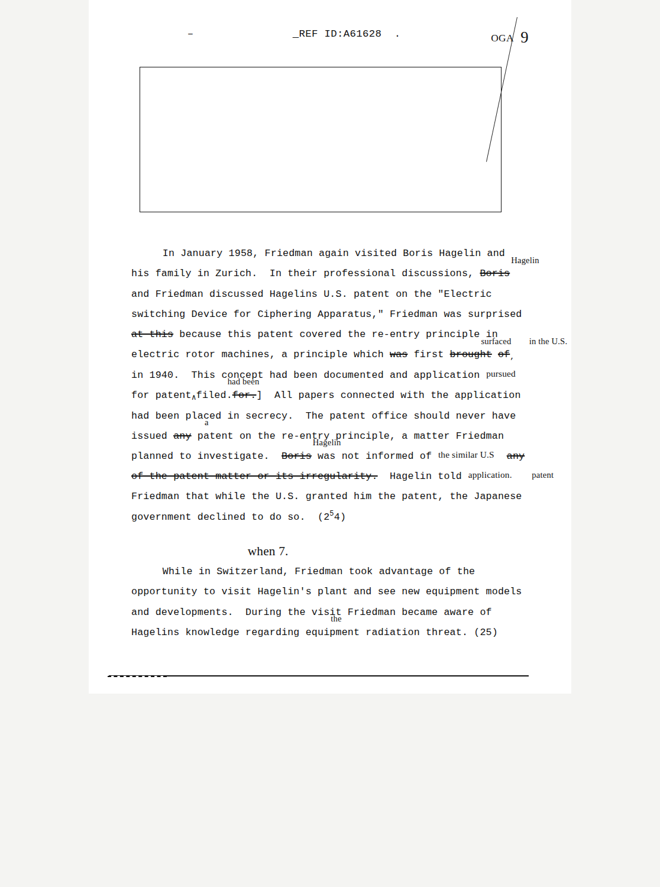–
_REF ID:A61628 .
OGA9
In January 1958, Friedman again visited Boris Hagelin and his family in Zurich. In their professional discussions, Hagelin Boris and Friedman discussed Hagelins U.S. patent on the "Electric switching Device for Ciphering Apparatus," Friedman was surprised at this because this patent covered the re-entry principle in electric rotor machines, a principle which was first surfaced brought in the U.S. of, in 1940. This concept had been documented and application pursued for patent∧had beenfiled.for.] All papers connected with the application had been placed in secrecy. The patent office should never have issued aany patent on the re-entry principle, a matter Friedman planned to investigate. Hagelin Boris was not informed of the similar U.S patent any of the patent matter or its irregularity. Hagelin told application. Friedman that while the U.S. granted him the patent, the Japanese government declined to do so. (254)
when 7.
While in Switzerland, Friedman took advantage of the opportunity to visit Hagelin's plant and see new equipment models and developments. During the visit Friedman became aware of Hagelins knowledge regardingthe equipment radiation threat. (25)